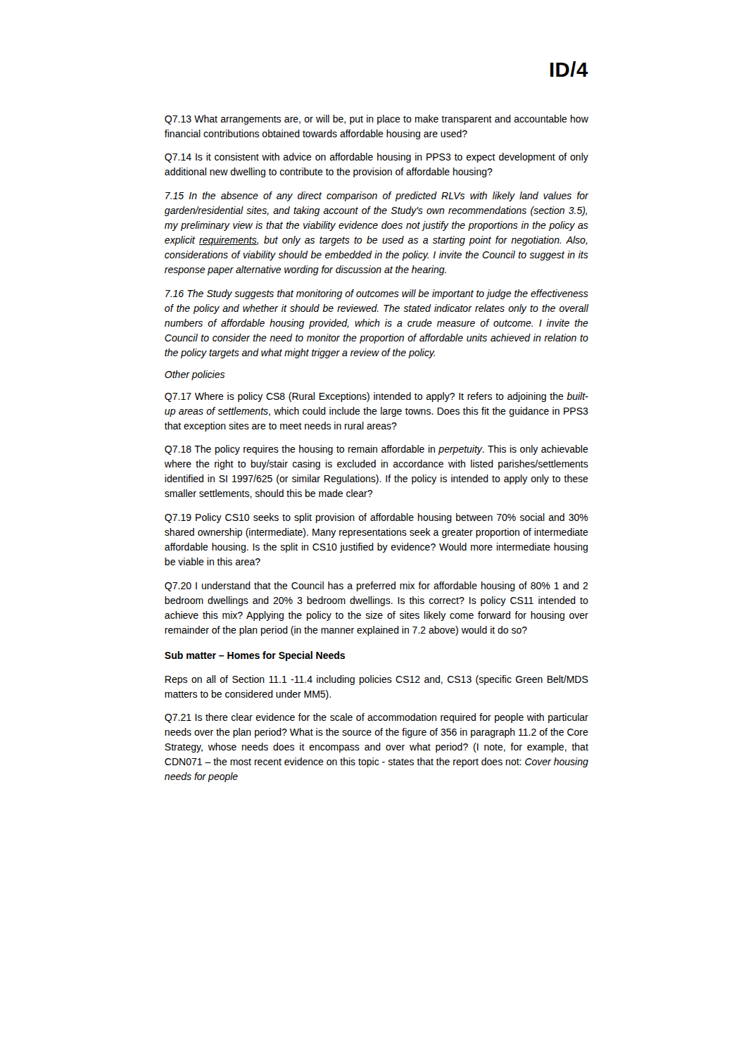ID/4
Q7.13 What arrangements are, or will be, put in place to make transparent and accountable how financial contributions obtained towards affordable housing are used?
Q7.14 Is it consistent with advice on affordable housing in PPS3 to expect development of only additional new dwelling to contribute to the provision of affordable housing?
7.15 In the absence of any direct comparison of predicted RLVs with likely land values for garden/residential sites, and taking account of the Study's own recommendations (section 3.5), my preliminary view is that the viability evidence does not justify the proportions in the policy as explicit requirements, but only as targets to be used as a starting point for negotiation. Also, considerations of viability should be embedded in the policy. I invite the Council to suggest in its response paper alternative wording for discussion at the hearing.
7.16 The Study suggests that monitoring of outcomes will be important to judge the effectiveness of the policy and whether it should be reviewed. The stated indicator relates only to the overall numbers of affordable housing provided, which is a crude measure of outcome. I invite the Council to consider the need to monitor the proportion of affordable units achieved in relation to the policy targets and what might trigger a review of the policy.
Other policies
Q7.17 Where is policy CS8 (Rural Exceptions) intended to apply? It refers to adjoining the built-up areas of settlements, which could include the large towns. Does this fit the guidance in PPS3 that exception sites are to meet needs in rural areas?
Q7.18 The policy requires the housing to remain affordable in perpetuity. This is only achievable where the right to buy/stair casing is excluded in accordance with listed parishes/settlements identified in SI 1997/625 (or similar Regulations). If the policy is intended to apply only to these smaller settlements, should this be made clear?
Q7.19 Policy CS10 seeks to split provision of affordable housing between 70% social and 30% shared ownership (intermediate). Many representations seek a greater proportion of intermediate affordable housing. Is the split in CS10 justified by evidence? Would more intermediate housing be viable in this area?
Q7.20 I understand that the Council has a preferred mix for affordable housing of 80% 1 and 2 bedroom dwellings and 20% 3 bedroom dwellings. Is this correct? Is policy CS11 intended to achieve this mix? Applying the policy to the size of sites likely come forward for housing over remainder of the plan period (in the manner explained in 7.2 above) would it do so?
Sub matter – Homes for Special Needs
Reps on all of Section 11.1 -11.4 including policies CS12 and, CS13 (specific Green Belt/MDS matters to be considered under MM5).
Q7.21 Is there clear evidence for the scale of accommodation required for people with particular needs over the plan period? What is the source of the figure of 356 in paragraph 11.2 of the Core Strategy, whose needs does it encompass and over what period? (I note, for example, that CDN071 – the most recent evidence on this topic - states that the report does not: Cover housing needs for people